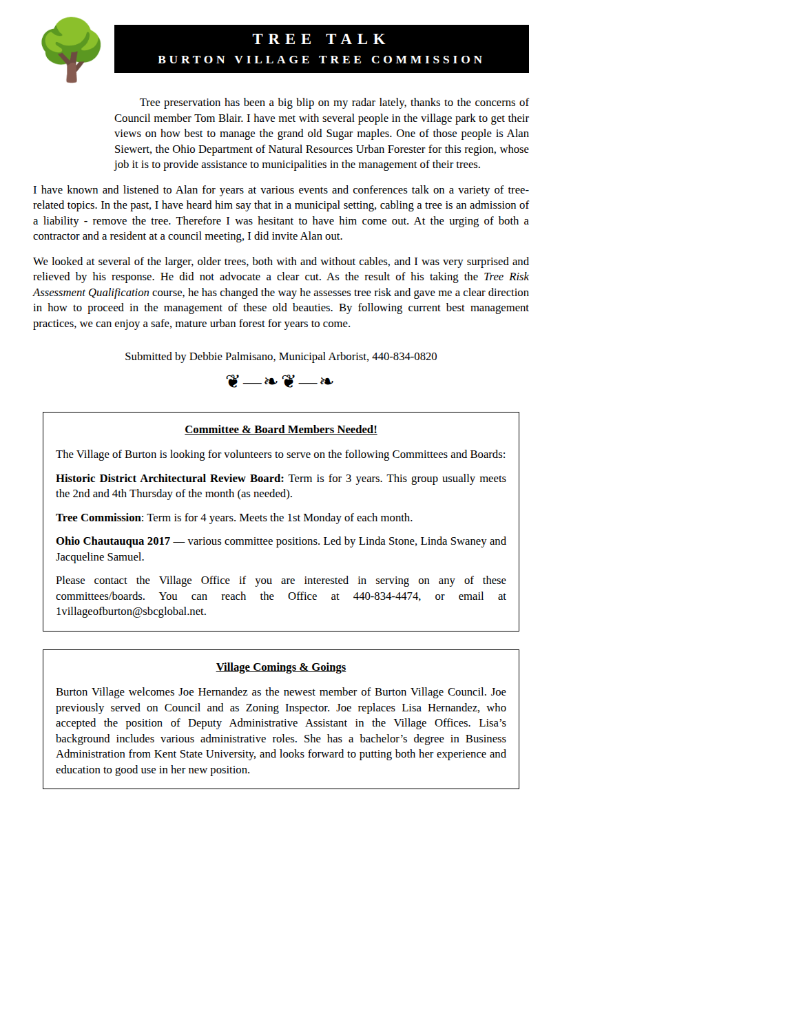🌳
Tree Talk
Burton Village Tree Commission
Tree preservation has been a big blip on my radar lately, thanks to the concerns of Council member Tom Blair. I have met with several people in the village park to get their views on how best to manage the grand old Sugar maples. One of those people is Alan Siewert, the Ohio Department of Natural Resources Urban Forester for this region, whose job it is to provide assistance to municipalities in the management of their trees.
I have known and listened to Alan for years at various events and conferences talk on a variety of tree-related topics. In the past, I have heard him say that in a municipal setting, cabling a tree is an admission of a liability - remove the tree. Therefore I was hesitant to have him come out. At the urging of both a contractor and a resident at a council meeting, I did invite Alan out.
We looked at several of the larger, older trees, both with and without cables, and I was very surprised and relieved by his response. He did not advocate a clear cut. As the result of his taking the Tree Risk Assessment Qualification course, he has changed the way he assesses tree risk and gave me a clear direction in how to proceed in the management of these old beauties. By following current best management practices, we can enjoy a safe, mature urban forest for years to come.
Submitted by Debbie Palmisano, Municipal Arborist, 440-834-0820
❦—❧❦—❧
Committee & Board Members Needed!
The Village of Burton is looking for volunteers to serve on the following Committees and Boards:
Historic District Architectural Review Board: Term is for 3 years. This group usually meets the 2nd and 4th Thursday of the month (as needed).
Tree Commission: Term is for 4 years. Meets the 1st Monday of each month.
Ohio Chautauqua 2017 — various committee positions. Led by Linda Stone, Linda Swaney and Jacqueline Samuel.
Please contact the Village Office if you are interested in serving on any of these committees/boards. You can reach the Office at 440-834-4474, or email at 1villageofburton@sbcglobal.net.
Village Comings & Goings
Burton Village welcomes Joe Hernandez as the newest member of Burton Village Council. Joe previously served on Council and as Zoning Inspector. Joe replaces Lisa Hernandez, who accepted the position of Deputy Administrative Assistant in the Village Offices. Lisa’s background includes various administrative roles. She has a bachelor’s degree in Business Administration from Kent State University, and looks forward to putting both her experience and education to good use in her new position.